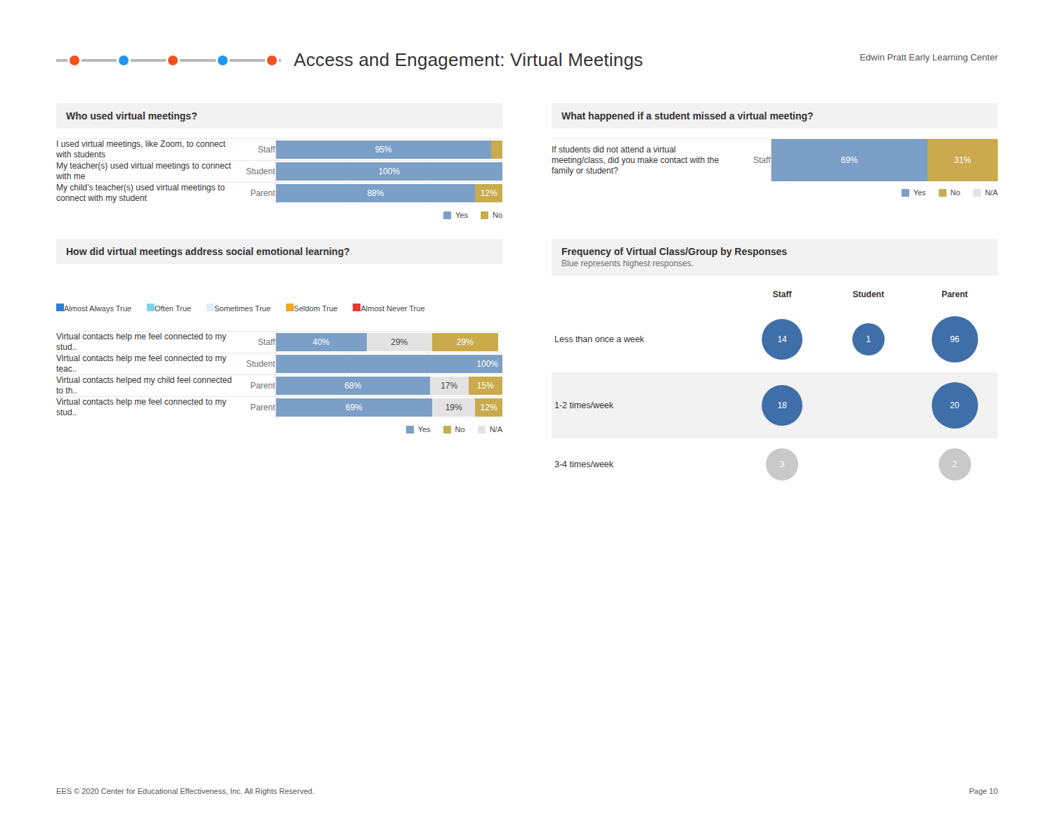Access and Engagement: Virtual Meetings
Edwin Pratt Early Learning Center
Who used virtual meetings?
| I used virtual meetings, like Zoom, to connect with students | Staff | 95% |
| My teacher(s) used virtual meetings to connect with me | Student | 100% |
| My child’s teacher(s) used virtual meetings to connect with my student | Parent | 88% 12% |
Yes No
How did virtual meetings address social emotional learning?
Almost Always True Often True Sometimes True Seldom True Almost Never True
| Virtual contacts help me feel connected to my stud.. | Staff | 40% 29% 29% |
| Virtual contacts help me feel connected to my teac.. | Student | 100% |
| Virtual contacts helped my child feel connected to th.. | Parent | 68% 17% 15% |
| Virtual contacts help me feel connected to my stud.. | Parent | 69% 19% 12% |
Yes No N/A
What happened if a student missed a virtual meeting?
| If students did not attend a virtual meeting/class, did you make contact with the family or student? | Staff | 69% 31% |
Yes No N/A
Frequency of Virtual Class/Group by Responses Blue represents highest responses.
| | Staff | Student | Parent |
| --- | --- | --- | --- |
| Less than once a week | 14 | 1 | 96 |
| 1-2 times/week | 18 | | 20 |
| 3-4 times/week | 3 | | 2 |
EES © 2020 Center for Educational Effectiveness, Inc. All Rights Reserved.
Page 10